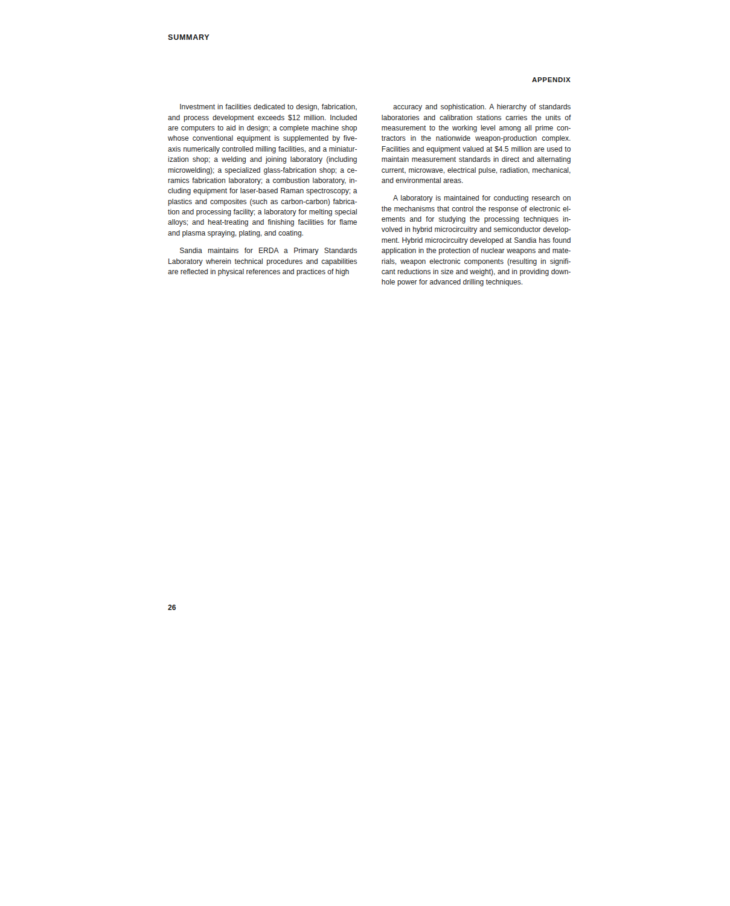SUMMARY
APPENDIX
Investment in facilities dedicated to design, fabrication, and process development exceeds $12 million. Included are computers to aid in design; a complete machine shop whose conventional equipment is supplemented by five-axis numerically controlled milling facilities, and a miniaturization shop; a welding and joining laboratory (including microwelding); a specialized glass-fabrication shop; a ceramics fabrication laboratory; a combustion laboratory, including equipment for laser-based Raman spectroscopy; a plastics and composites (such as carbon-carbon) fabrication and processing facility; a laboratory for melting special alloys; and heat-treating and finishing facilities for flame and plasma spraying, plating, and coating.
Sandia maintains for ERDA a Primary Standards Laboratory wherein technical procedures and capabilities are reflected in physical references and practices of high
accuracy and sophistication. A hierarchy of standards laboratories and calibration stations carries the units of measurement to the working level among all prime contractors in the nationwide weapon-production complex. Facilities and equipment valued at $4.5 million are used to maintain measurement standards in direct and alternating current, microwave, electrical pulse, radiation, mechanical, and environmental areas.
A laboratory is maintained for conducting research on the mechanisms that control the response of electronic elements and for studying the processing techniques involved in hybrid microcircuitry and semiconductor development. Hybrid microcircuitry developed at Sandia has found application in the protection of nuclear weapons and materials, weapon electronic components (resulting in significant reductions in size and weight), and in providing down-hole power for advanced drilling techniques.
26